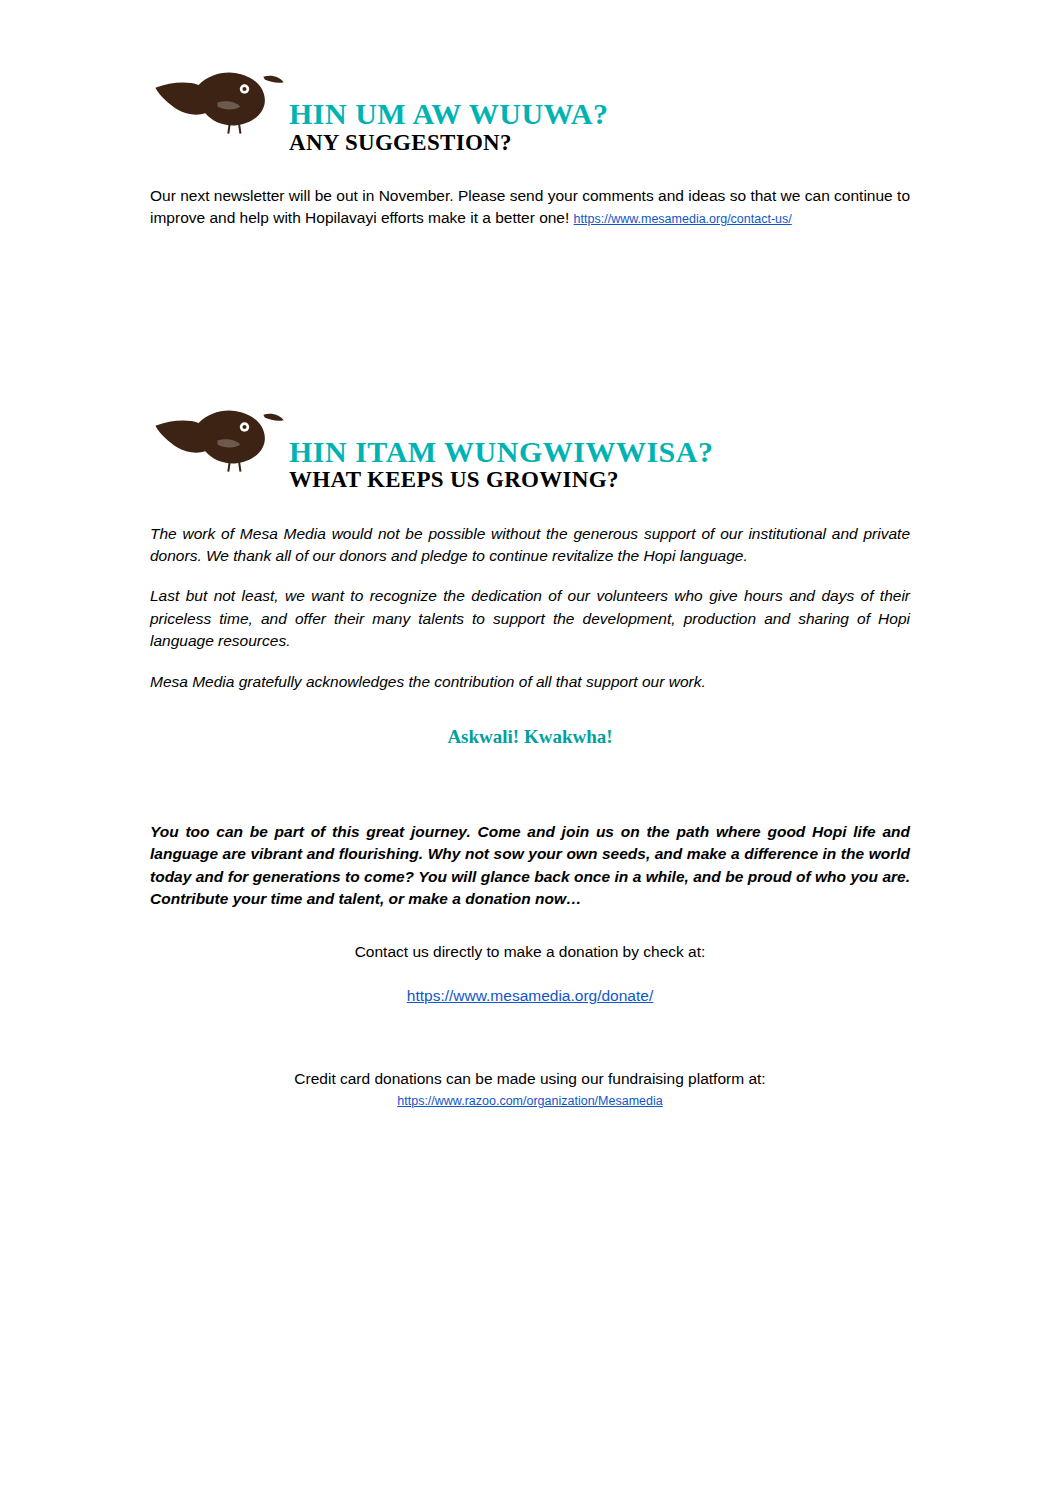HIN UM AW WUUWA?
ANY SUGGESTION?
Our next newsletter will be out in November. Please send your comments and ideas so that we can continue to improve and help with Hopilavayi efforts make it a better one! https://www.mesamedia.org/contact-us/
HIN ITAM WUNGWIWWISA?
WHAT KEEPS US GROWING?
The work of Mesa Media would not be possible without the generous support of our institutional and private donors. We thank all of our donors and pledge to continue revitalize the Hopi language.
Last but not least, we want to recognize the dedication of our volunteers who give hours and days of their priceless time, and offer their many talents to support the development, production and sharing of Hopi language resources.
Mesa Media gratefully acknowledges the contribution of all that support our work.
Askwali! Kwakwha!
You too can be part of this great journey. Come and join us on the path where good Hopi life and language are vibrant and flourishing. Why not sow your own seeds, and make a difference in the world today and for generations to come? You will glance back once in a while, and be proud of who you are. Contribute your time and talent, or make a donation now…
Contact us directly to make a donation by check at:
https://www.mesamedia.org/donate/
Credit card donations can be made using our fundraising platform at: https://www.razoo.com/organization/Mesamedia